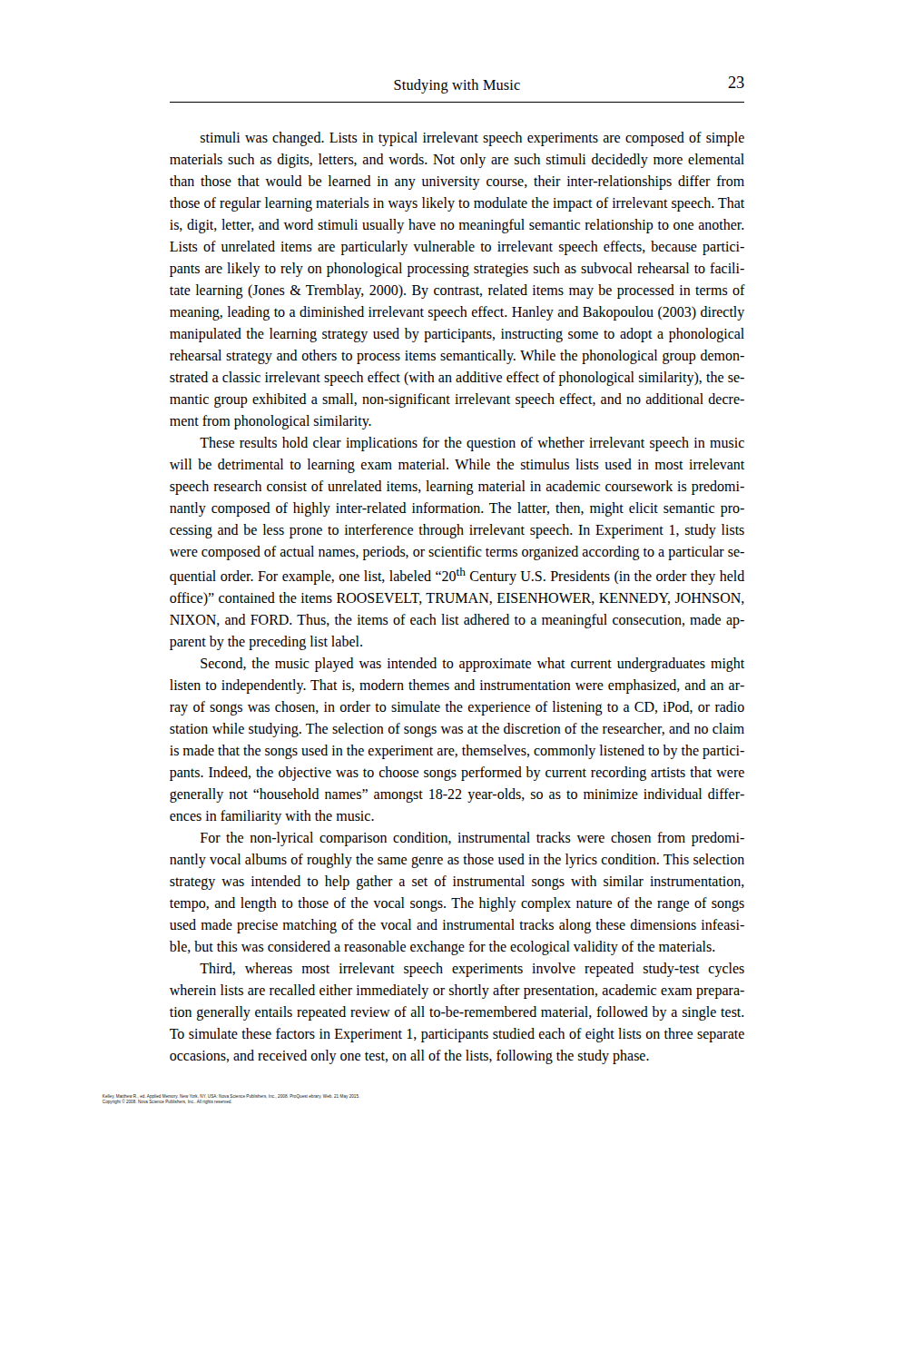Studying with Music 23
stimuli was changed. Lists in typical irrelevant speech experiments are composed of simple materials such as digits, letters, and words. Not only are such stimuli decidedly more elemental than those that would be learned in any university course, their inter-relationships differ from those of regular learning materials in ways likely to modulate the impact of irrelevant speech. That is, digit, letter, and word stimuli usually have no meaningful semantic relationship to one another. Lists of unrelated items are particularly vulnerable to irrelevant speech effects, because participants are likely to rely on phonological processing strategies such as subvocal rehearsal to facilitate learning (Jones & Tremblay, 2000). By contrast, related items may be processed in terms of meaning, leading to a diminished irrelevant speech effect. Hanley and Bakopoulou (2003) directly manipulated the learning strategy used by participants, instructing some to adopt a phonological rehearsal strategy and others to process items semantically. While the phonological group demonstrated a classic irrelevant speech effect (with an additive effect of phonological similarity), the semantic group exhibited a small, non-significant irrelevant speech effect, and no additional decrement from phonological similarity.
These results hold clear implications for the question of whether irrelevant speech in music will be detrimental to learning exam material. While the stimulus lists used in most irrelevant speech research consist of unrelated items, learning material in academic coursework is predominantly composed of highly inter-related information. The latter, then, might elicit semantic processing and be less prone to interference through irrelevant speech. In Experiment 1, study lists were composed of actual names, periods, or scientific terms organized according to a particular sequential order. For example, one list, labeled “20th Century U.S. Presidents (in the order they held office)” contained the items ROOSEVELT, TRUMAN, EISENHOWER, KENNEDY, JOHNSON, NIXON, and FORD. Thus, the items of each list adhered to a meaningful consecution, made apparent by the preceding list label.
Second, the music played was intended to approximate what current undergraduates might listen to independently. That is, modern themes and instrumentation were emphasized, and an array of songs was chosen, in order to simulate the experience of listening to a CD, iPod, or radio station while studying. The selection of songs was at the discretion of the researcher, and no claim is made that the songs used in the experiment are, themselves, commonly listened to by the participants. Indeed, the objective was to choose songs performed by current recording artists that were generally not “household names” amongst 18-22 year-olds, so as to minimize individual differences in familiarity with the music.
For the non-lyrical comparison condition, instrumental tracks were chosen from predominantly vocal albums of roughly the same genre as those used in the lyrics condition. This selection strategy was intended to help gather a set of instrumental songs with similar instrumentation, tempo, and length to those of the vocal songs. The highly complex nature of the range of songs used made precise matching of the vocal and instrumental tracks along these dimensions infeasible, but this was considered a reasonable exchange for the ecological validity of the materials.
Third, whereas most irrelevant speech experiments involve repeated study-test cycles wherein lists are recalled either immediately or shortly after presentation, academic exam preparation generally entails repeated review of all to-be-remembered material, followed by a single test. To simulate these factors in Experiment 1, participants studied each of eight lists on three separate occasions, and received only one test, on all of the lists, following the study phase.
Kelley, Matthew R., ed. Applied Memory. New York, NY, USA: Nova Science Publishers, Inc., 2008. ProQuest ebrary. Web. 21 May 2015.
Copyright © 2008. Nova Science Publishers, Inc.. All rights reserved.